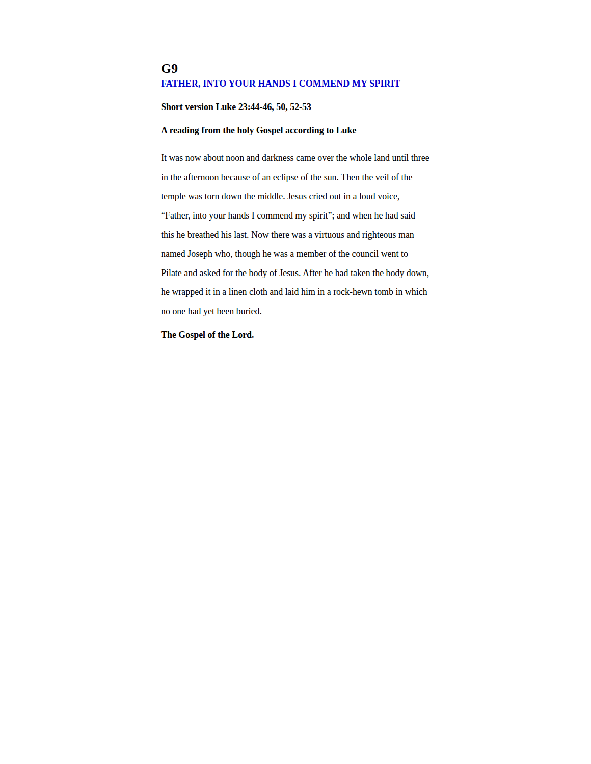G9
Father, into your hands I commend my spirit
Short version Luke 23:44-46, 50, 52-53
A reading from the holy Gospel according to Luke
It was now about noon and darkness came over the whole land until three in the afternoon because of an eclipse of the sun. Then the veil of the temple was torn down the middle. Jesus cried out in a loud voice, “Father, into your hands I commend my spirit”; and when he had said this he breathed his last. Now there was a virtuous and righteous man named Joseph who, though he was a member of the council went to Pilate and asked for the body of Jesus. After he had taken the body down, he wrapped it in a linen cloth and laid him in a rock-hewn tomb in which no one had yet been buried.
The Gospel of the Lord.